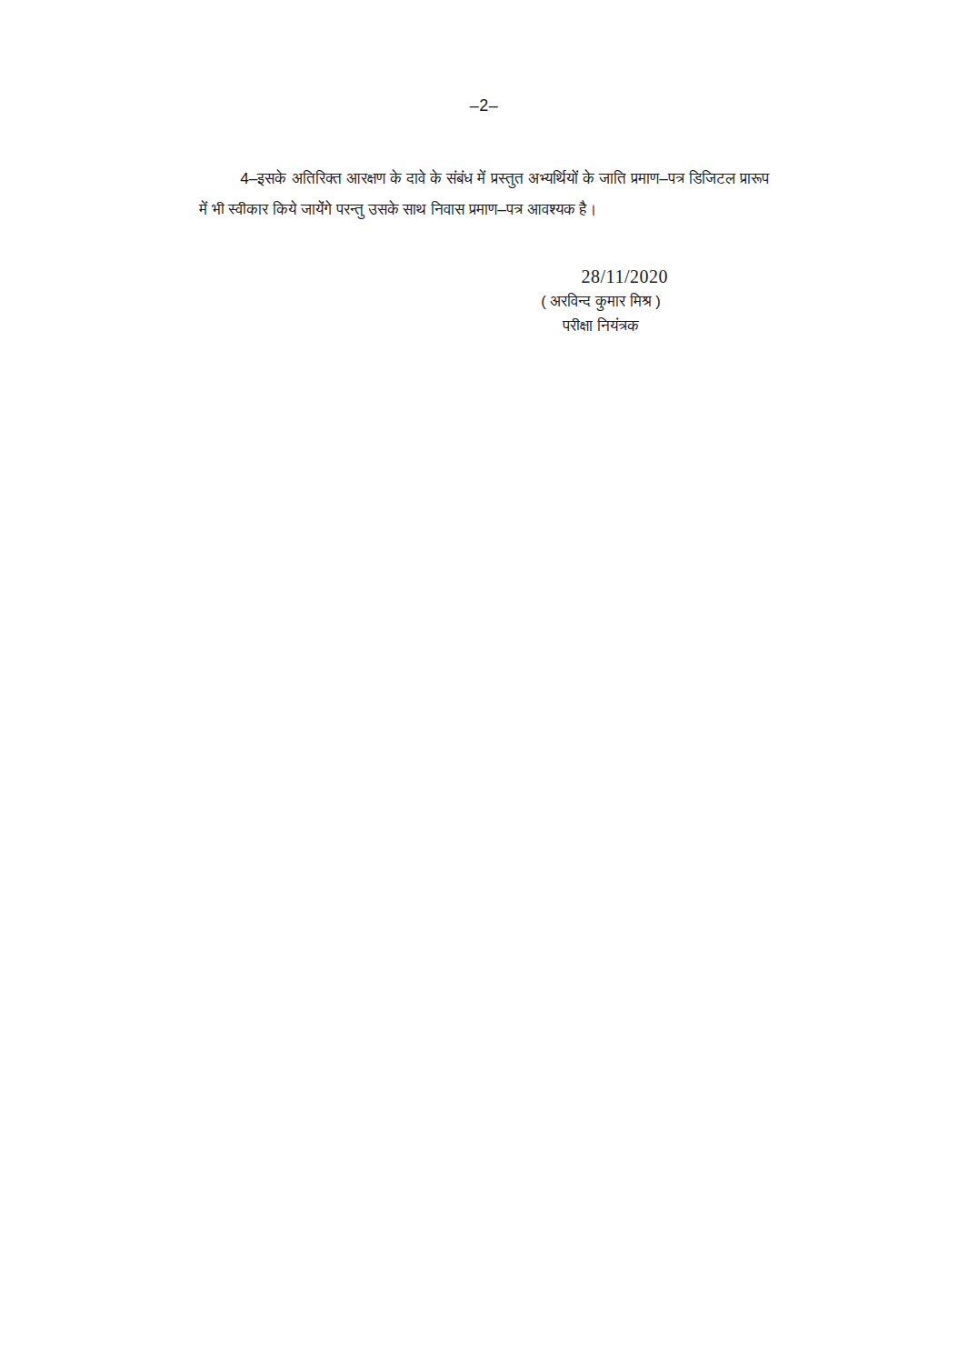–2–
4–इसके अतिरिक्त आरक्षण के दावे के संबंध में प्रस्तुत अभ्यर्थियों के जाति प्रमाण–पत्र डिजिटल प्रारूप में भी स्वीकार किये जायेंगे परन्तु उसके साथ निवास प्रमाण–पत्र आवश्यक है।
     28/11/2020
( अरविन्द कुमार मिश्र )
परीक्षा नियंत्रक